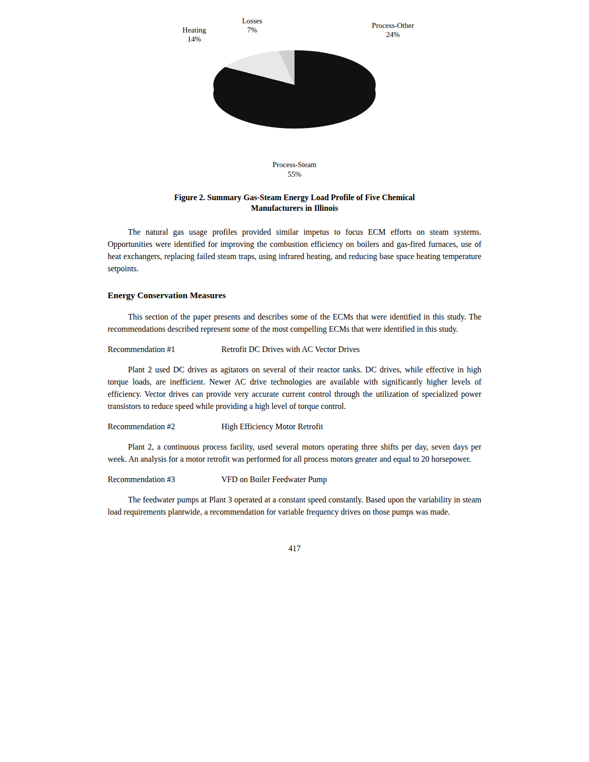Losses
7%
Heating
14%
Process-Other
24%
Process-Steam
55%
Figure 2. Summary Gas-Steam Energy Load Profile of Five Chemical
Manufacturers in Illinois
The natural gas usage profiles provided similar impetus to focus ECM efforts on steam systems. Opportunities were identified for improving the combustion efficiency on boilers and gas-fired furnaces, use of heat exchangers, replacing failed steam traps, using infrared heating, and reducing base space heating temperature setpoints.
Energy Conservation Measures
This section of the paper presents and describes some of the ECMs that were identified in this study. The recommendations described represent some of the most compelling ECMs that were identified in this study.
Recommendation #1 Retrofit DC Drives with AC Vector Drives
Plant 2 used DC drives as agitators on several of their reactor tanks. DC drives, while effective in high torque loads, are inefficient. Newer AC drive technologies are available with significantly higher levels of efficiency. Vector drives can provide very accurate current control through the utilization of specialized power transistors to reduce speed while providing a high level of torque control.
Recommendation #2 High Efficiency Motor Retrofit
Plant 2, a continuous process facility, used several motors operating three shifts per day, seven days per week. An analysis for a motor retrofit was performed for all process motors greater and equal to 20 horsepower.
Recommendation #3 VFD on Boiler Feedwater Pump
The feedwater pumps at Plant 3 operated at a constant speed constantly. Based upon the variability in steam load requirements plantwide, a recommendation for variable frequency drives on those pumps was made.
417